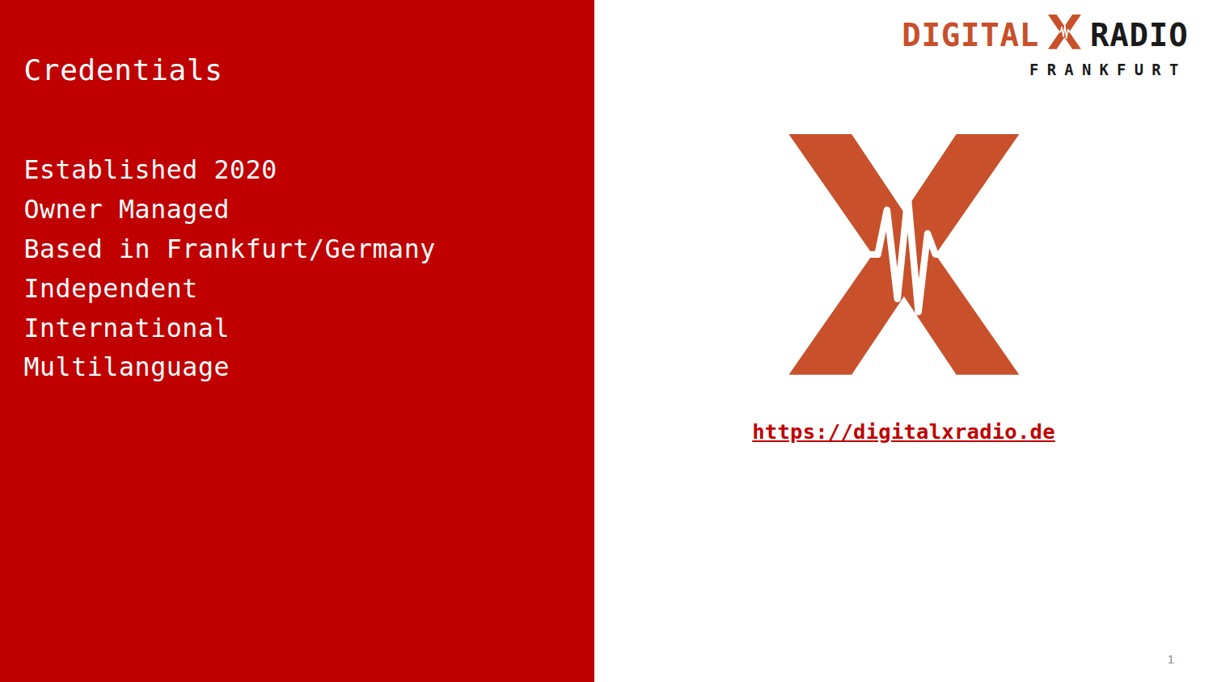Credentials
Established 2020
Owner Managed
Based in Frankfurt/Germany
Independent
International
Multilanguage
DIGITAL RADIO
FRANKFURT
https://digitalxradio.de
1